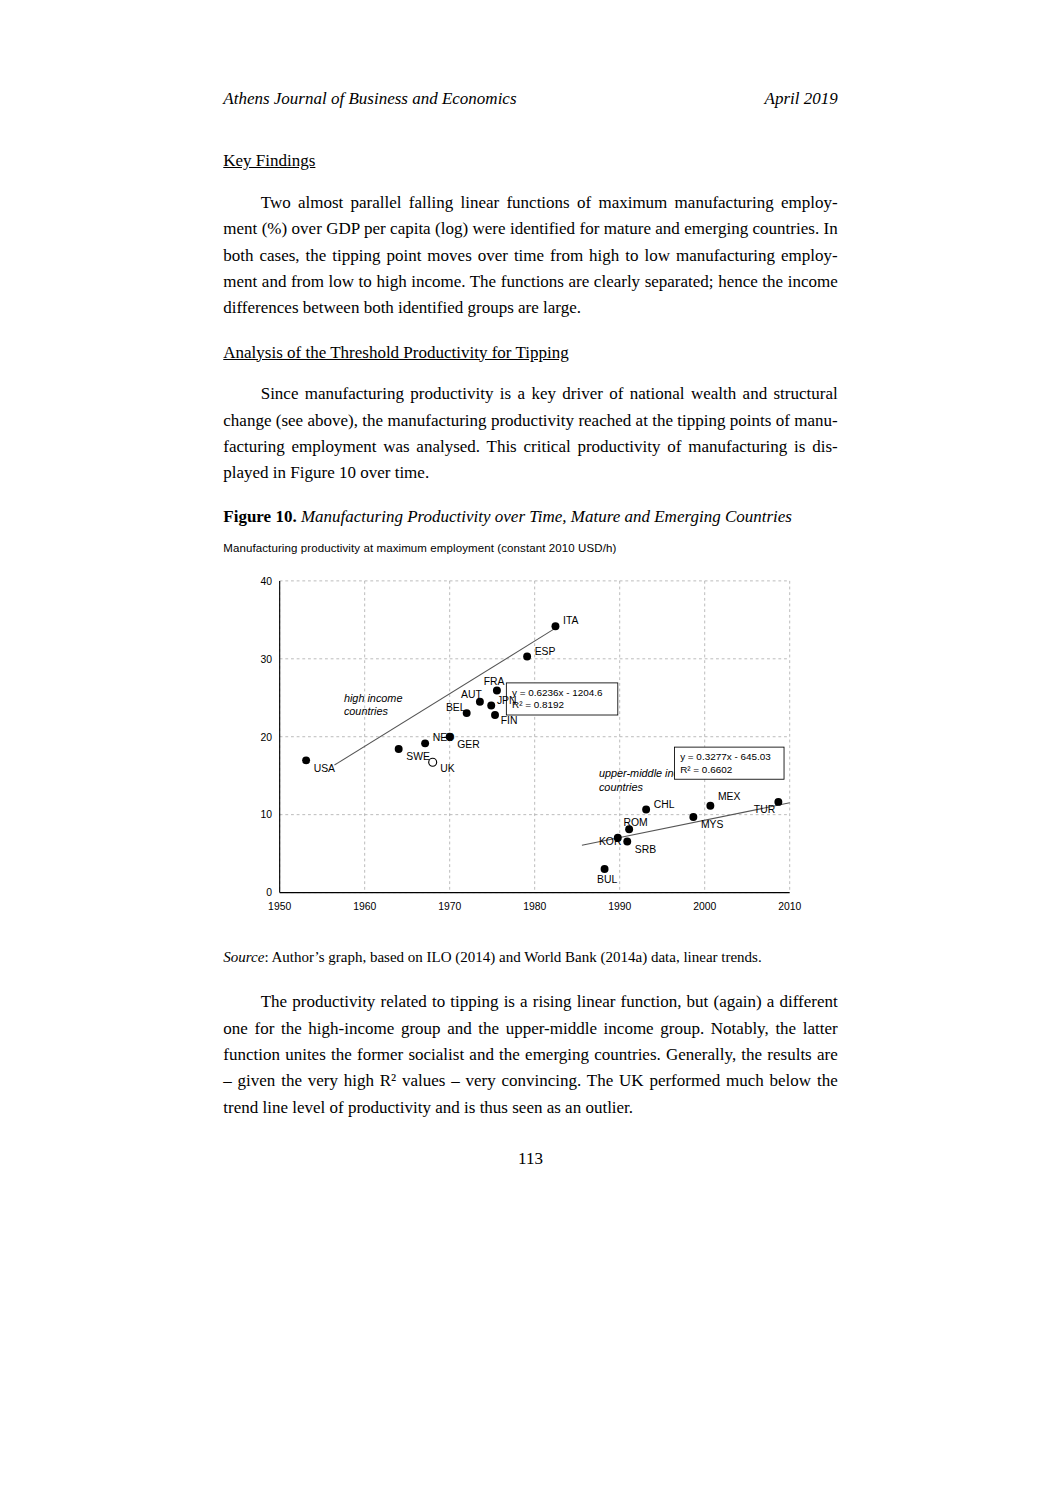Athens Journal of Business and Economics April 2019
Key Findings
Two almost parallel falling linear functions of maximum manufacturing employment (%) over GDP per capita (log) were identified for mature and emerging countries. In both cases, the tipping point moves over time from high to low manufacturing employment and from low to high income. The functions are clearly separated; hence the income differences between both identified groups are large.
Analysis of the Threshold Productivity for Tipping
Since manufacturing productivity is a key driver of national wealth and structural change (see above), the manufacturing productivity reached at the tipping points of manufacturing employment was analysed. This critical productivity of manufacturing is displayed in Figure 10 over time.
Figure 10. Manufacturing Productivity over Time, Mature and Emerging Countries
Manufacturing productivity at maximum employment (constant 2010 USD/h)
0 10 20 30 40 1950 1960 1970 1980 1990 2000 2010 high income countries upper-middle income countries y = 0.6236x - 1204.6 R² = 0.8192 y = 0.3277x - 645.03 R² = 0.6602 USA SWE NED UK GER BEL AUT JPN FIN FRA ESP ITA BUL KOR SRB ROM CHL MYS MEX TUR
Source: Author’s graph, based on ILO (2014) and World Bank (2014a) data, linear trends.
The productivity related to tipping is a rising linear function, but (again) a different one for the high-income group and the upper-middle income group. Notably, the latter function unites the former socialist and the emerging countries. Generally, the results are – given the very high R² values – very convincing. The UK performed much below the trend line level of productivity and is thus seen as an outlier.
113